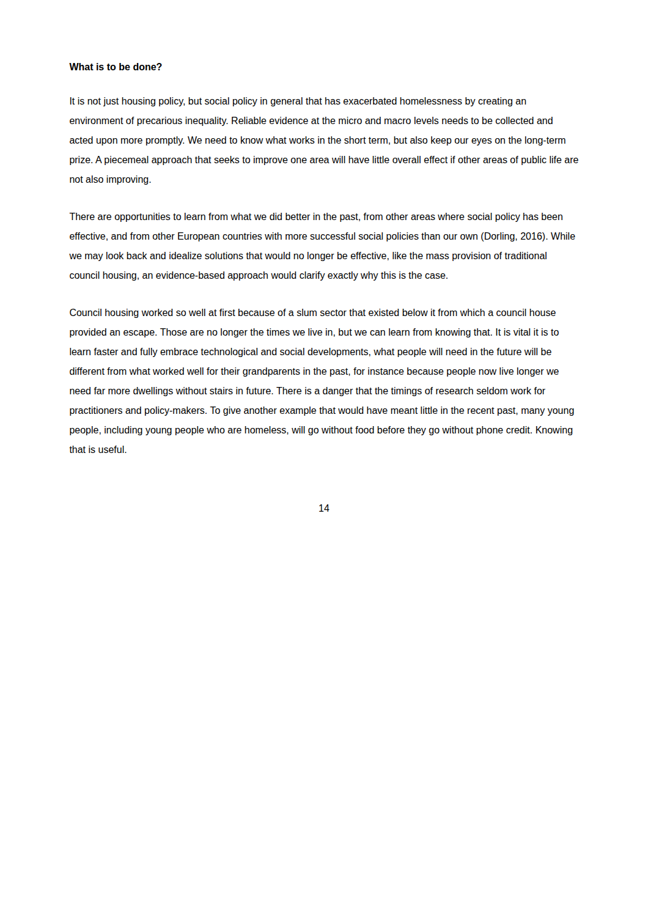What is to be done?
It is not just housing policy, but social policy in general that has exacerbated homelessness by creating an environment of precarious inequality. Reliable evidence at the micro and macro levels needs to be collected and acted upon more promptly. We need to know what works in the short term, but also keep our eyes on the long-term prize. A piecemeal approach that seeks to improve one area will have little overall effect if other areas of public life are not also improving.
There are opportunities to learn from what we did better in the past, from other areas where social policy has been effective, and from other European countries with more successful social policies than our own (Dorling, 2016). While we may look back and idealize solutions that would no longer be effective, like the mass provision of traditional council housing, an evidence-based approach would clarify exactly why this is the case.
Council housing worked so well at first because of a slum sector that existed below it from which a council house provided an escape. Those are no longer the times we live in, but we can learn from knowing that. It is vital it is to learn faster and fully embrace technological and social developments, what people will need in the future will be different from what worked well for their grandparents in the past, for instance because people now live longer we need far more dwellings without stairs in future. There is a danger that the timings of research seldom work for practitioners and policy-makers. To give another example that would have meant little in the recent past, many young people, including young people who are homeless, will go without food before they go without phone credit. Knowing that is useful.
14